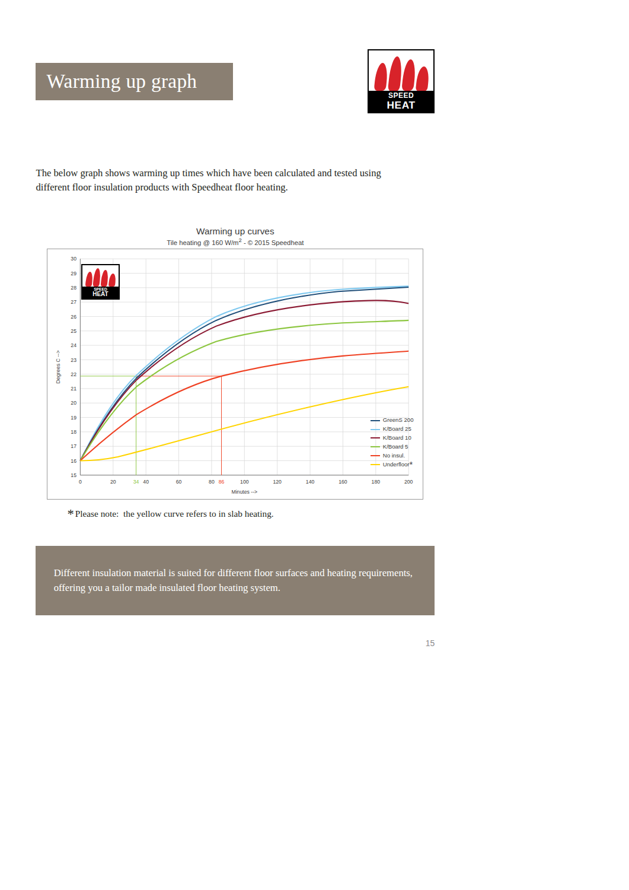Warming up graph
SPEED HEAT
The below graph shows warming up times which have been calculated and tested using different floor insulation products with Speedheat floor heating.
Warming up curves
Tile heating @ 160 W/m2 - © 2015 Speedheat
30 29 28 27 26 25 24 23 22 21 20 19 18 17 16 15 Degrees C --> 0 20 40 60 80 100 120 140 160 180 200 34 86 Minutes -->
SPEED HEAT
GreenS 200
K/Board 25
K/Board 10
K/Board 5
No insul.
Underfloor*
*Please note: the yellow curve refers to in slab heating.
Different insulation material is suited for different floor surfaces and heating requirements, offering you a tailor made insulated floor heating system.
15